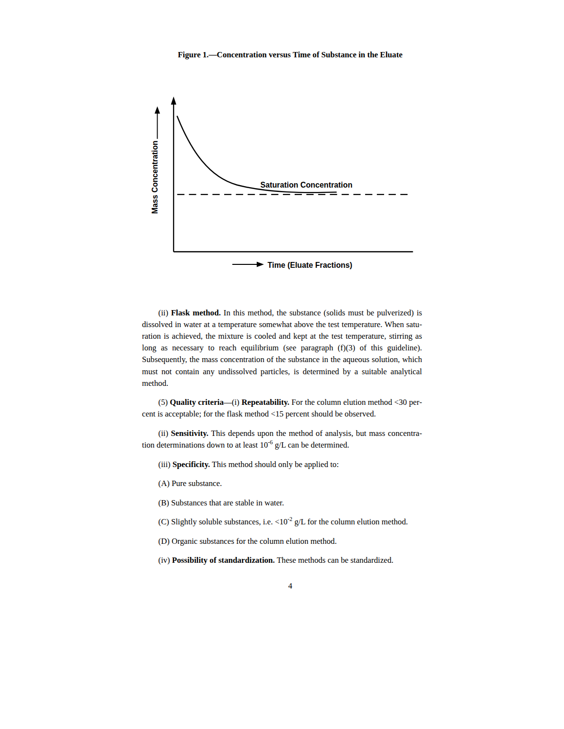Figure 1.—Concentration versus Time of Substance in the Eluate
Concentration versus Time of Substance in the Eluate A decaying curve of mass concentration over time (eluate fractions) approaching a horizontal dashed line labeled Saturation Concentration. Mass Concentration Saturation Concentration Time (Eluate Fractions)
(ii) Flask method. In this method, the substance (solids must be pulverized) is dissolved in water at a temperature somewhat above the test temperature. When saturation is achieved, the mixture is cooled and kept at the test temperature, stirring as long as necessary to reach equilibrium (see paragraph (f)(3) of this guideline). Subsequently, the mass concentration of the substance in the aqueous solution, which must not contain any undissolved particles, is determined by a suitable analytical method.
(5) Quality criteria—(i) Repeatability. For the column elution method <30 percent is acceptable; for the flask method <15 percent should be observed.
(ii) Sensitivity. This depends upon the method of analysis, but mass concentration determinations down to at least 10-6 g/L can be determined.
(iii) Specificity. This method should only be applied to:
(A) Pure substance.
(B) Substances that are stable in water.
(C) Slightly soluble substances, i.e. <10-2 g/L for the column elution method.
(D) Organic substances for the column elution method.
(iv) Possibility of standardization. These methods can be standardized.
4